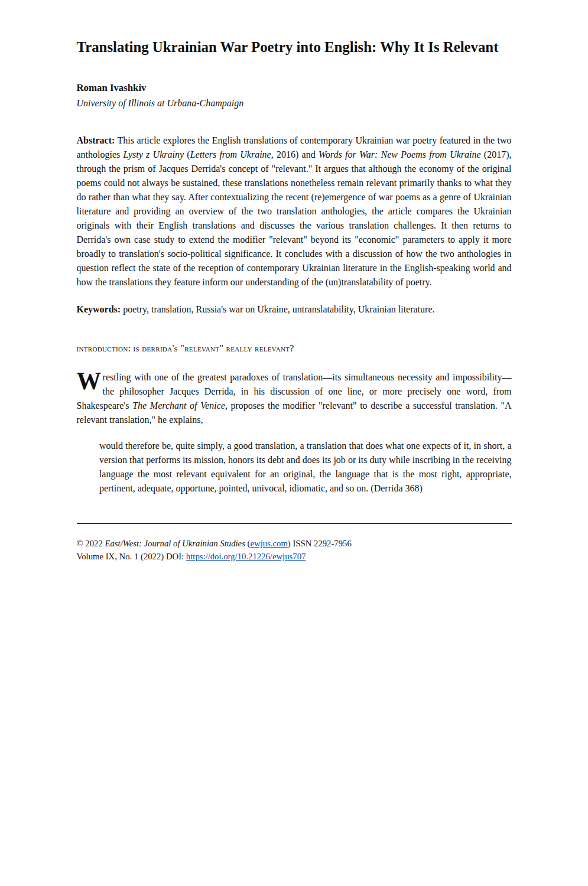Translating Ukrainian War Poetry into English: Why It Is Relevant
Roman Ivashkiv
University of Illinois at Urbana-Champaign
Abstract: This article explores the English translations of contemporary Ukrainian war poetry featured in the two anthologies Lysty z Ukrainy (Letters from Ukraine, 2016) and Words for War: New Poems from Ukraine (2017), through the prism of Jacques Derrida's concept of "relevant." It argues that although the economy of the original poems could not always be sustained, these translations nonetheless remain relevant primarily thanks to what they do rather than what they say. After contextualizing the recent (re)emergence of war poems as a genre of Ukrainian literature and providing an overview of the two translation anthologies, the article compares the Ukrainian originals with their English translations and discusses the various translation challenges. It then returns to Derrida's own case study to extend the modifier "relevant" beyond its "economic" parameters to apply it more broadly to translation's socio-political significance. It concludes with a discussion of how the two anthologies in question reflect the state of the reception of contemporary Ukrainian literature in the English-speaking world and how the translations they feature inform our understanding of the (un)translatability of poetry.
Keywords: poetry, translation, Russia's war on Ukraine, untranslatability, Ukrainian literature.
Introduction: Is Derrida's "Relevant" Really Relevant?
Wrestling with one of the greatest paradoxes of translation—its simultaneous necessity and impossibility—the philosopher Jacques Derrida, in his discussion of one line, or more precisely one word, from Shakespeare's The Merchant of Venice, proposes the modifier "relevant" to describe a successful translation. "A relevant translation," he explains,
would therefore be, quite simply, a good translation, a translation that does what one expects of it, in short, a version that performs its mission, honors its debt and does its job or its duty while inscribing in the receiving language the most relevant equivalent for an original, the language that is the most right, appropriate, pertinent, adequate, opportune, pointed, univocal, idiomatic, and so on. (Derrida 368)
© 2022 East/West: Journal of Ukrainian Studies (ewjus.com) ISSN 2292-7956
Volume IX, No. 1 (2022) DOI: https://doi.org/10.21226/ewjus707